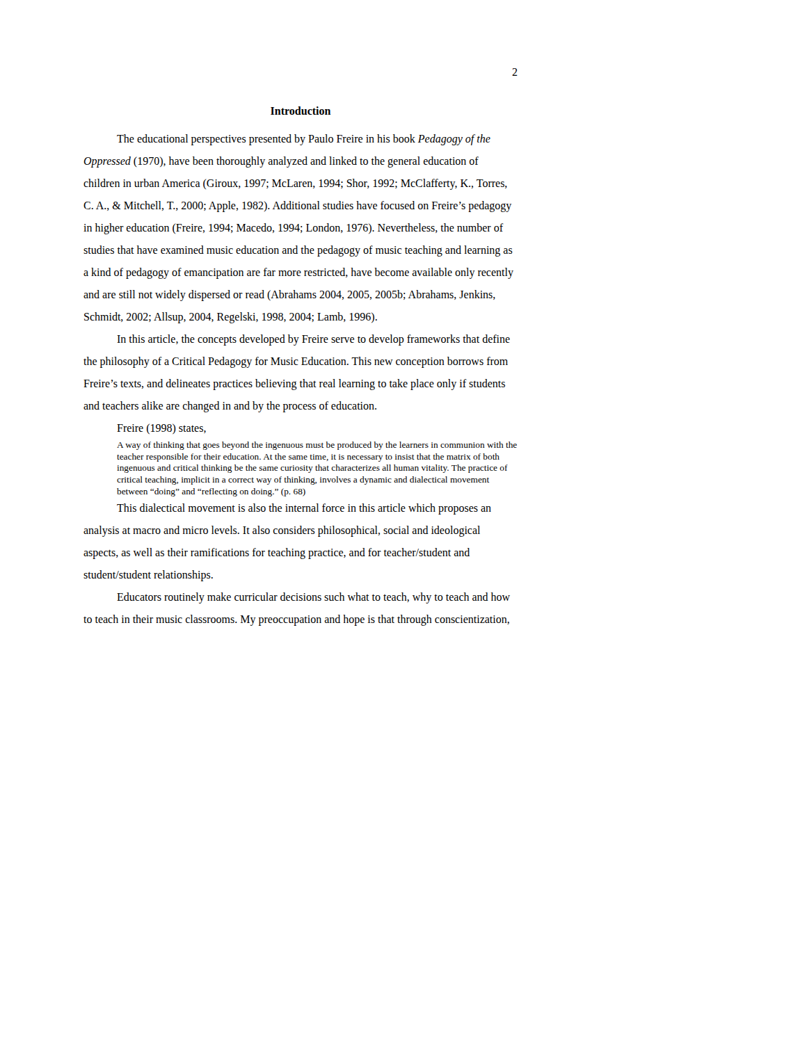2
Introduction
The educational perspectives presented by Paulo Freire in his book Pedagogy of the Oppressed (1970), have been thoroughly analyzed and linked to the general education of children in urban America (Giroux, 1997; McLaren, 1994; Shor, 1992; McClafferty, K., Torres, C. A., & Mitchell, T., 2000; Apple, 1982). Additional studies have focused on Freire’s pedagogy in higher education (Freire, 1994; Macedo, 1994; London, 1976). Nevertheless, the number of studies that have examined music education and the pedagogy of music teaching and learning as a kind of pedagogy of emancipation are far more restricted, have become available only recently and are still not widely dispersed or read (Abrahams 2004, 2005, 2005b; Abrahams, Jenkins, Schmidt, 2002; Allsup, 2004, Regelski, 1998, 2004; Lamb, 1996).
In this article, the concepts developed by Freire serve to develop frameworks that define the philosophy of a Critical Pedagogy for Music Education. This new conception borrows from Freire’s texts, and delineates practices believing that real learning to take place only if students and teachers alike are changed in and by the process of education.
Freire (1998) states,
A way of thinking that goes beyond the ingenuous must be produced by the learners in communion with the teacher responsible for their education. At the same time, it is necessary to insist that the matrix of both ingenuous and critical thinking be the same curiosity that characterizes all human vitality. The practice of critical teaching, implicit in a correct way of thinking, involves a dynamic and dialectical movement between “doing” and “reflecting on doing.” (p. 68)
This dialectical movement is also the internal force in this article which proposes an analysis at macro and micro levels. It also considers philosophical, social and ideological aspects, as well as their ramifications for teaching practice, and for teacher/student and student/student relationships.
Educators routinely make curricular decisions such what to teach, why to teach and how to teach in their music classrooms. My preoccupation and hope is that through conscientization,